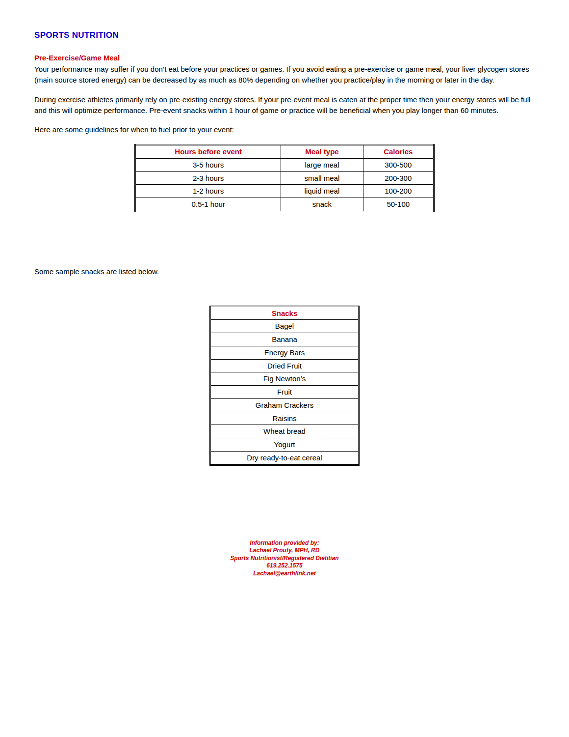SPORTS NUTRITION
Pre-Exercise/Game Meal
Your performance may suffer if you don’t eat before your practices or games. If you avoid eating a pre-exercise or game meal, your liver glycogen stores (main source stored energy) can be decreased by as much as 80% depending on whether you practice/play in the morning or later in the day.
During exercise athletes primarily rely on pre-existing energy stores. If your pre-event meal is eaten at the proper time then your energy stores will be full and this will optimize performance. Pre-event snacks within 1 hour of game or practice will be beneficial when you play longer than 60 minutes.
Here are some guidelines for when to fuel prior to your event:
| Hours before event | Meal type | Calories |
| --- | --- | --- |
| 3-5 hours | large meal | 300-500 |
| 2-3 hours | small meal | 200-300 |
| 1-2 hours | liquid meal | 100-200 |
| 0.5-1 hour | snack | 50-100 |
Some sample snacks are listed below.
| Snacks |
| --- |
| Bagel |
| Banana |
| Energy Bars |
| Dried Fruit |
| Fig Newton’s |
| Fruit |
| Graham Crackers |
| Raisins |
| Wheat bread |
| Yogurt |
| Dry ready-to-eat cereal |
Information provided by:
Lachael Prouty, MPH, RD
Sports Nutritionist/Registered Dietitian
619.252.1575
Lachael@earthlink.net